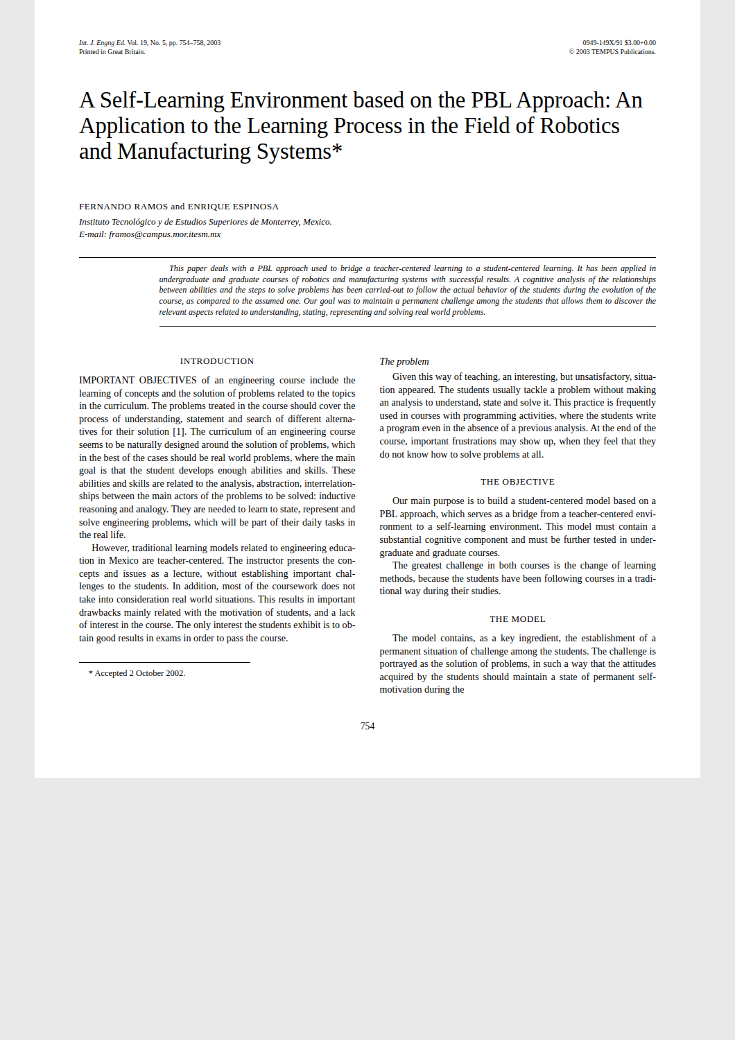Int. J. Engng Ed. Vol. 19, No. 5, pp. 754–758, 2003
Printed in Great Britain.
0949-149X/91 $3.00+0.00
© 2003 TEMPUS Publications.
A Self-Learning Environment based on the PBL Approach: An Application to the Learning Process in the Field of Robotics and Manufacturing Systems*
FERNANDO RAMOS and ENRIQUE ESPINOSA
Instituto Tecnológico y de Estudios Superiores de Monterrey, Mexico.
E-mail: framos@campus.mor.itesm.mx
This paper deals with a PBL approach used to bridge a teacher-centered learning to a student-centered learning. It has been applied in undergraduate and graduate courses of robotics and manufacturing systems with successful results. A cognitive analysis of the relationships between abilities and the steps to solve problems has been carried-out to follow the actual behavior of the students during the evolution of the course, as compared to the assumed one. Our goal was to maintain a permanent challenge among the students that allows them to discover the relevant aspects related to understanding, stating, representing and solving real world problems.
INTRODUCTION
IMPORTANT OBJECTIVES of an engineering course include the learning of concepts and the solution of problems related to the topics in the curriculum. The problems treated in the course should cover the process of understanding, statement and search of different alternatives for their solution [1]. The curriculum of an engineering course seems to be naturally designed around the solution of problems, which in the best of the cases should be real world problems, where the main goal is that the student develops enough abilities and skills. These abilities and skills are related to the analysis, abstraction, interrelationships between the main actors of the problems to be solved: inductive reasoning and analogy. They are needed to learn to state, represent and solve engineering problems, which will be part of their daily tasks in the real life.
However, traditional learning models related to engineering education in Mexico are teacher-centered. The instructor presents the concepts and issues as a lecture, without establishing important challenges to the students. In addition, most of the coursework does not take into consideration real world situations. This results in important drawbacks mainly related with the motivation of students, and a lack of interest in the course. The only interest the students exhibit is to obtain good results in exams in order to pass the course.
* Accepted 2 October 2002.
The problem
Given this way of teaching, an interesting, but unsatisfactory, situation appeared. The students usually tackle a problem without making an analysis to understand, state and solve it. This practice is frequently used in courses with programming activities, where the students write a program even in the absence of a previous analysis. At the end of the course, important frustrations may show up, when they feel that they do not know how to solve problems at all.
THE OBJECTIVE
Our main purpose is to build a student-centered model based on a PBL approach, which serves as a bridge from a teacher-centered environment to a self-learning environment. This model must contain a substantial cognitive component and must be further tested in undergraduate and graduate courses.
The greatest challenge in both courses is the change of learning methods, because the students have been following courses in a traditional way during their studies.
THE MODEL
The model contains, as a key ingredient, the establishment of a permanent situation of challenge among the students. The challenge is portrayed as the solution of problems, in such a way that the attitudes acquired by the students should maintain a state of permanent self-motivation during the
754